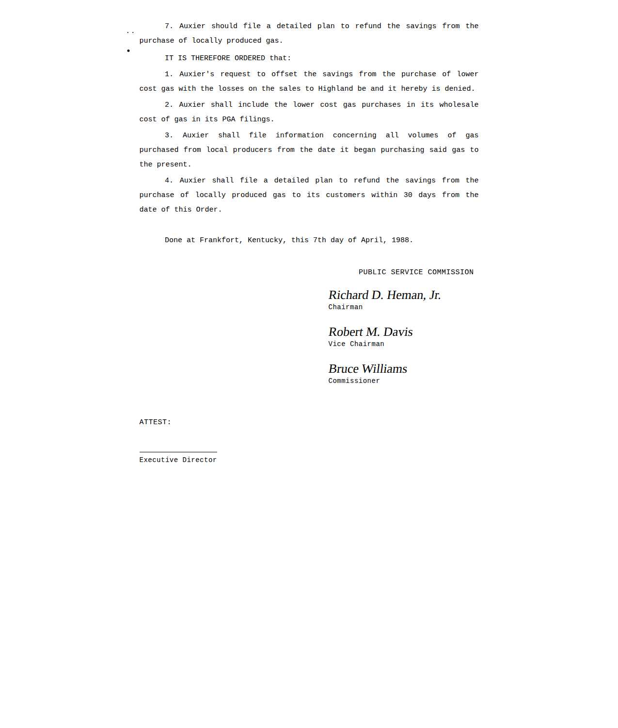..
•
7. Auxier should file a detailed plan to refund the savings from the purchase of locally produced gas.
IT IS THEREFORE ORDERED that:
1. Auxier's request to offset the savings from the purchase of lower cost gas with the losses on the sales to Highland be and it hereby is denied.
2. Auxier shall include the lower cost gas purchases in its wholesale cost of gas in its PGA filings.
3. Auxier shall file information concerning all volumes of gas purchased from local producers from the date it began purchasing said gas to the present.
4. Auxier shall file a detailed plan to refund the savings from the purchase of locally produced gas to its customers within 30 days from the date of this Order.
Done at Frankfort, Kentucky, this 7th day of April, 1988.
PUBLIC SERVICE COMMISSION
Richard D. Heman, Jr.
Chairman
Robert M. Davis
Vice Chairman
Bruce Williams
Commissioner
ATTEST:
Executive Director